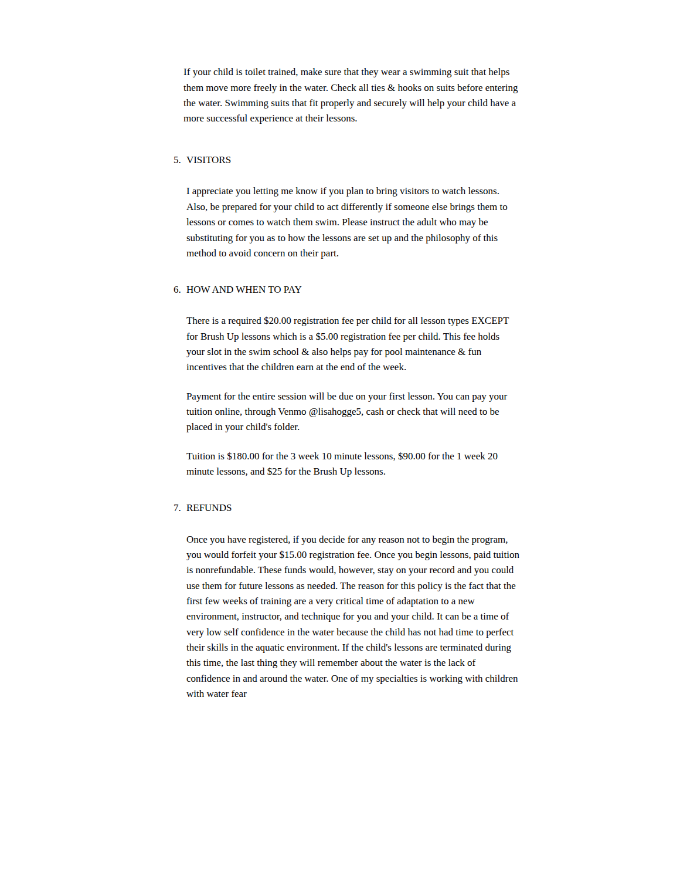If your child is toilet trained, make sure that they wear a swimming suit that helps them move more freely in the water. Check all ties & hooks on suits before entering the water. Swimming suits that fit properly and securely will help your child have a more successful experience at their lessons.
VISITORS
I appreciate you letting me know if you plan to bring visitors to watch lessons. Also, be prepared for your child to act differently if someone else brings them to lessons or comes to watch them swim. Please instruct the adult who may be substituting for you as to how the lessons are set up and the philosophy of this method to avoid concern on their part.
HOW AND WHEN TO PAY
There is a required $20.00 registration fee per child for all lesson types EXCEPT for Brush Up lessons which is a $5.00 registration fee per child. This fee holds your slot in the swim school & also helps pay for pool maintenance & fun incentives that the children earn at the end of the week.
Payment for the entire session will be due on your first lesson. You can pay your tuition online, through Venmo @lisahogge5, cash or check that will need to be placed in your child's folder.
Tuition is $180.00 for the 3 week 10 minute lessons, $90.00 for the 1 week 20 minute lessons, and $25 for the Brush Up lessons.
REFUNDS
Once you have registered, if you decide for any reason not to begin the program, you would forfeit your $15.00 registration fee. Once you begin lessons, paid tuition is nonrefundable. These funds would, however, stay on your record and you could use them for future lessons as needed. The reason for this policy is the fact that the first few weeks of training are a very critical time of adaptation to a new environment, instructor, and technique for you and your child. It can be a time of very low self confidence in the water because the child has not had time to perfect their skills in the aquatic environment. If the child's lessons are terminated during this time, the last thing they will remember about the water is the lack of confidence in and around the water. One of my specialties is working with children with water fear